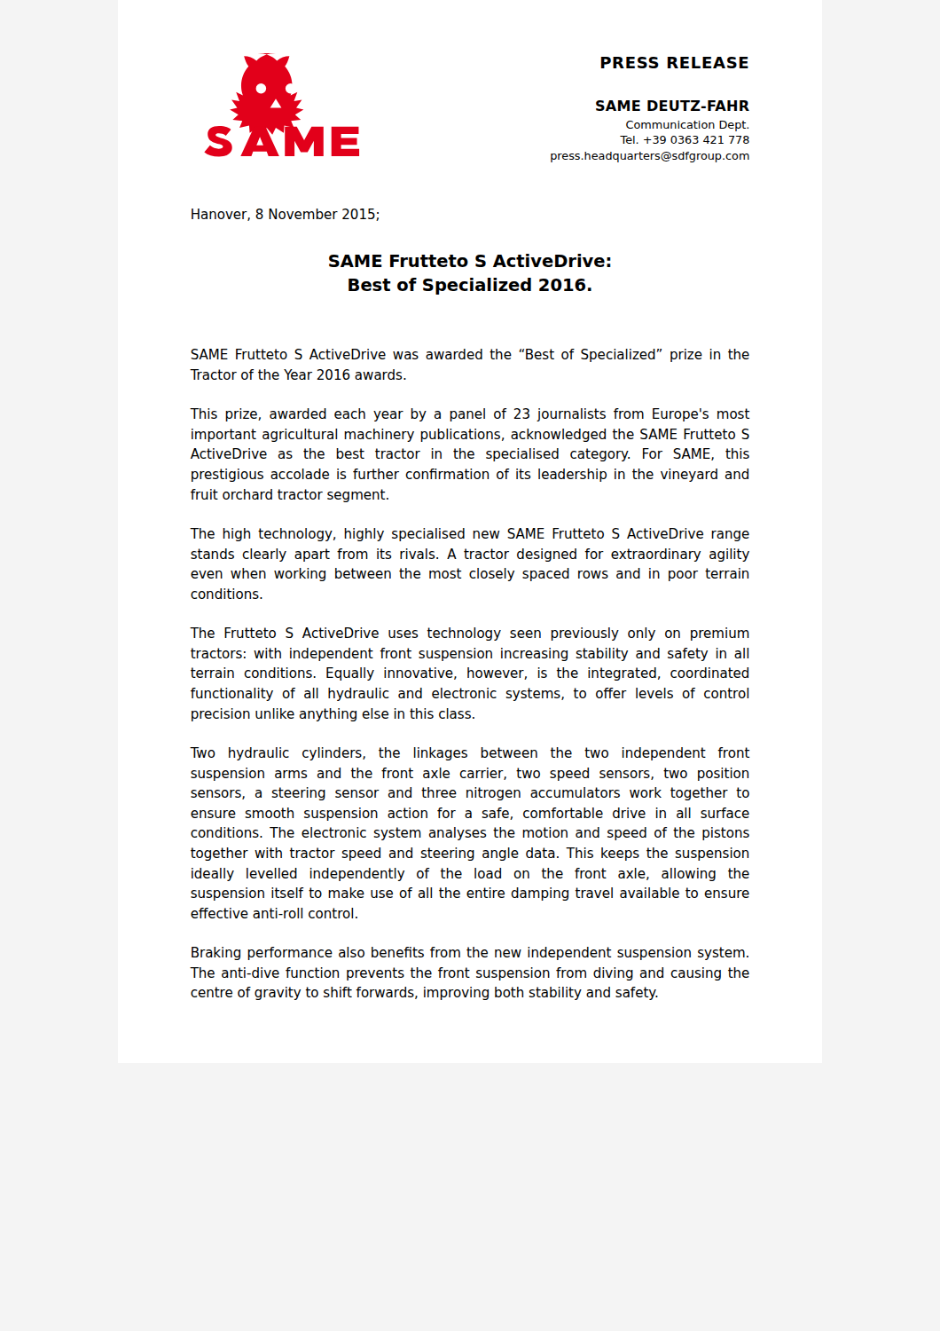SAME
PRESS RELEASE
SAME DEUTZ-FAHR
Communication Dept.
Tel. +39 0363 421 778
press.headquarters@sdfgroup.com
Hanover, 8 November 2015;
SAME Frutteto S ActiveDrive:
Best of Specialized 2016.
SAME Frutteto S ActiveDrive was awarded the “Best of Specialized” prize in the Tractor of the Year 2016 awards.
This prize, awarded each year by a panel of 23 journalists from Europe's most important agricultural machinery publications, acknowledged the SAME Frutteto S ActiveDrive as the best tractor in the specialised category. For SAME, this prestigious accolade is further confirmation of its leadership in the vineyard and fruit orchard tractor segment.
The high technology, highly specialised new SAME Frutteto S ActiveDrive range stands clearly apart from its rivals. A tractor designed for extraordinary agility even when working between the most closely spaced rows and in poor terrain conditions.
The Frutteto S ActiveDrive uses technology seen previously only on premium tractors: with independent front suspension increasing stability and safety in all terrain conditions. Equally innovative, however, is the integrated, coordinated functionality of all hydraulic and electronic systems, to offer levels of control precision unlike anything else in this class.
Two hydraulic cylinders, the linkages between the two independent front suspension arms and the front axle carrier, two speed sensors, two position sensors, a steering sensor and three nitrogen accumulators work together to ensure smooth suspension action for a safe, comfortable drive in all surface conditions. The electronic system analyses the motion and speed of the pistons together with tractor speed and steering angle data. This keeps the suspension ideally levelled independently of the load on the front axle, allowing the suspension itself to make use of all the entire damping travel available to ensure effective anti‑roll control.
Braking performance also benefits from the new independent suspension system. The anti‑dive function prevents the front suspension from diving and causing the centre of gravity to shift forwards, improving both stability and safety.